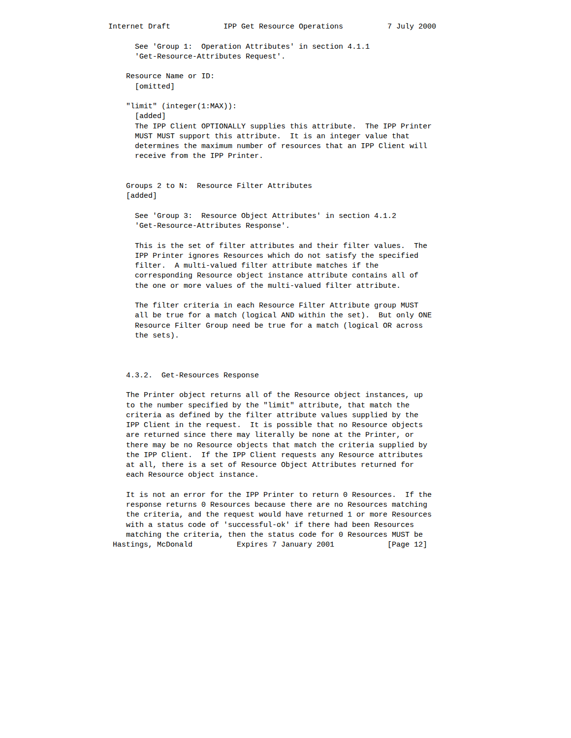Internet Draft            IPP Get Resource Operations          7 July 2000
      See 'Group 1:  Operation Attributes' in section 4.1.1
      'Get-Resource-Attributes Request'.

    Resource Name or ID:
      [omitted]

    "limit" (integer(1:MAX)):
      [added]
      The IPP Client OPTIONALLY supplies this attribute.  The IPP Printer
      MUST MUST support this attribute.  It is an integer value that
      determines the maximum number of resources that an IPP Client will
      receive from the IPP Printer.


    Groups 2 to N:  Resource Filter Attributes
    [added]

      See 'Group 3:  Resource Object Attributes' in section 4.1.2
      'Get-Resource-Attributes Response'.

      This is the set of filter attributes and their filter values.  The
      IPP Printer ignores Resources which do not satisfy the specified
      filter.  A multi-valued filter attribute matches if the
      corresponding Resource object instance attribute contains all of
      the one or more values of the multi-valued filter attribute.

      The filter criteria in each Resource Filter Attribute group MUST
      all be true for a match (logical AND within the set).  But only ONE
      Resource Filter Group need be true for a match (logical OR across
      the sets).



    4.3.2.  Get-Resources Response

    The Printer object returns all of the Resource object instances, up
    to the number specified by the "limit" attribute, that match the
    criteria as defined by the filter attribute values supplied by the
    IPP Client in the request.  It is possible that no Resource objects
    are returned since there may literally be none at the Printer, or
    there may be no Resource objects that match the criteria supplied by
    the IPP Client.  If the IPP Client requests any Resource attributes
    at all, there is a set of Resource Object Attributes returned for
    each Resource object instance.

    It is not an error for the IPP Printer to return 0 Resources.  If the
    response returns 0 Resources because there are no Resources matching
    the criteria, and the request would have returned 1 or more Resources
    with a status code of 'successful-ok' if there had been Resources
    matching the criteria, then the status code for 0 Resources MUST be
 Hastings, McDonald          Expires 7 January 2001            [Page 12]